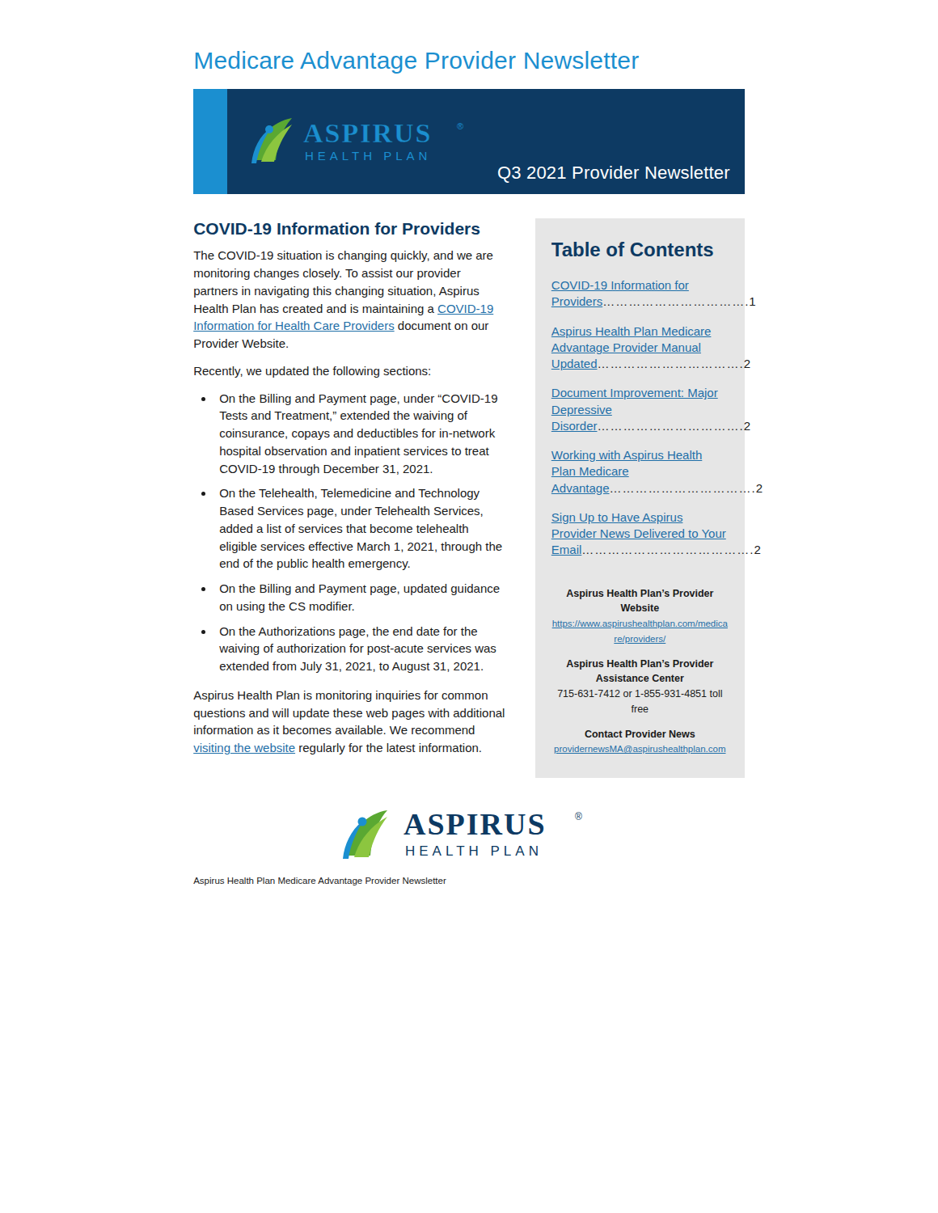Medicare Advantage Provider Newsletter
ASPIRUS ASPIRUS ® HEALTH PLAN
Q3 2021 Provider Newsletter
COVID-19 Information for Providers
The COVID-19 situation is changing quickly, and we are monitoring changes closely. To assist our provider partners in navigating this changing situation, Aspirus Health Plan has created and is maintaining a COVID-19 Information for Health Care Providers document on our Provider Website.
Recently, we updated the following sections:
On the Billing and Payment page, under “COVID-19 Tests and Treatment,” extended the waiving of coinsurance, copays and deductibles for in-network hospital observation and inpatient services to treat COVID-19 through December 31, 2021.
On the Telehealth, Telemedicine and Technology Based Services page, under Telehealth Services, added a list of services that become telehealth eligible services effective March 1, 2021, through the end of the public health emergency.
On the Billing and Payment page, updated guidance on using the CS modifier.
On the Authorizations page, the end date for the waiving of authorization for post-acute services was extended from July 31, 2021, to August 31, 2021.
Aspirus Health Plan is monitoring inquiries for common questions and will update these web pages with additional information as it becomes available. We recommend visiting the website regularly for the latest information.
Table of Contents
COVID-19 Information for Providers……………………………. 1
Aspirus Health Plan Medicare Advantage Provider Manual Updated……………………………. 2
Document Improvement: Major Depressive Disorder……………………………. 2
Working with Aspirus Health Plan Medicare Advantage……………………………. 2
Sign Up to Have Aspirus Provider News Delivered to Your Email…………………………………. 2
Aspirus Health Plan’s Provider Website
https://www.aspirushealthplan.com/medicare/providers/
Aspirus Health Plan’s Provider Assistance Center
715-631-7412 or 1-855-931-4851 toll free
Contact Provider News
providernewsMA@aspirushealthplan.com
ASPIRUS ® HEALTH PLAN
Aspirus Health Plan Medicare Advantage Provider Newsletter